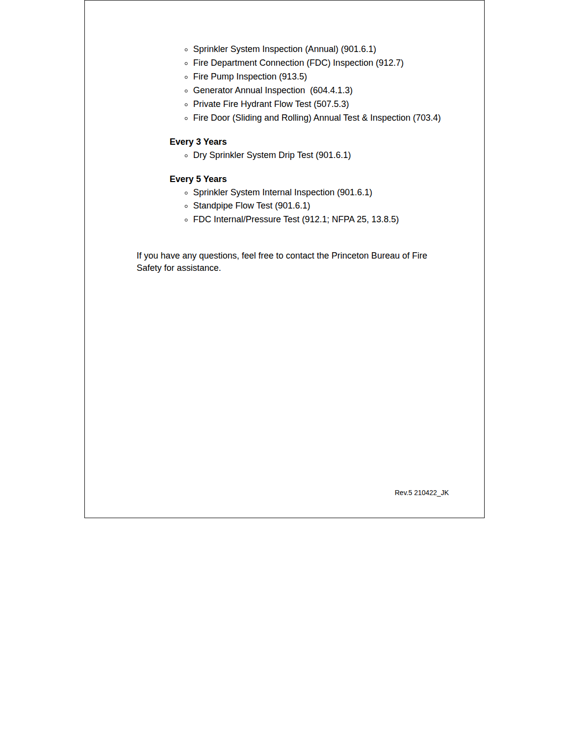Sprinkler System Inspection (Annual) (901.6.1)
Fire Department Connection (FDC) Inspection (912.7)
Fire Pump Inspection (913.5)
Generator Annual Inspection (604.4.1.3)
Private Fire Hydrant Flow Test (507.5.3)
Fire Door (Sliding and Rolling) Annual Test & Inspection (703.4)
Every 3 Years
Dry Sprinkler System Drip Test (901.6.1)
Every 5 Years
Sprinkler System Internal Inspection (901.6.1)
Standpipe Flow Test (901.6.1)
FDC Internal/Pressure Test (912.1; NFPA 25, 13.8.5)
If you have any questions, feel free to contact the Princeton Bureau of Fire Safety for assistance.
Rev.5 210422_JK